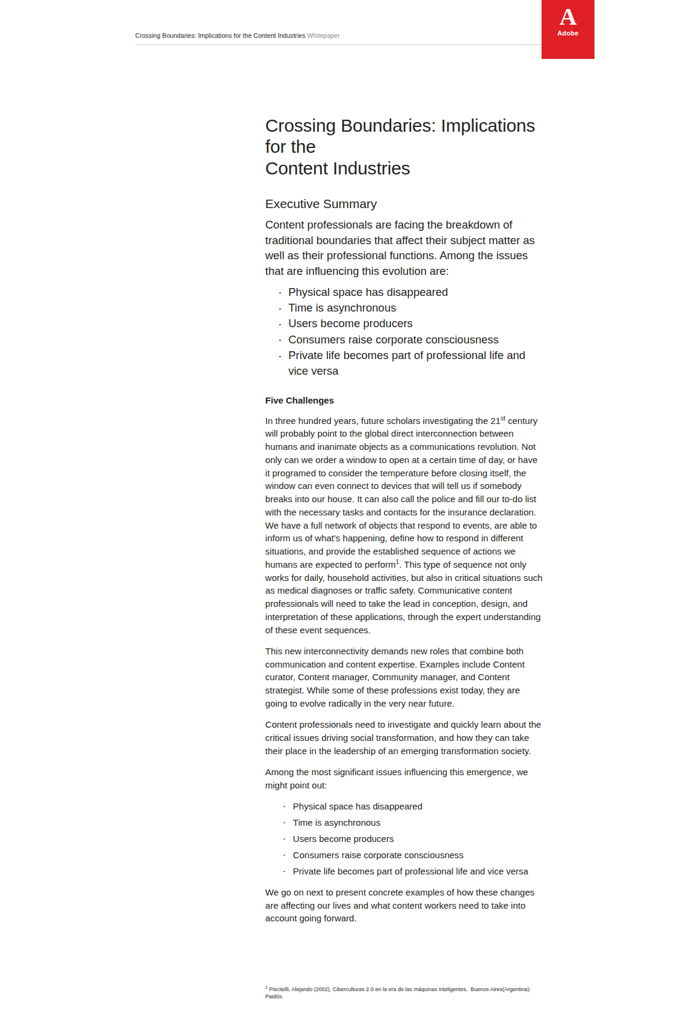A
Adobe
Crossing Boundaries: Implications for the Content Industries Whitepaper
Crossing Boundaries: Implications for the
Content Industries
Executive Summary
Content professionals are facing the breakdown of traditional boundaries that affect their subject matter as well as their professional functions. Among the issues that are influencing this evolution are:
Physical space has disappeared
Time is asynchronous
Users become producers
Consumers raise corporate consciousness
Private life becomes part of professional life and vice versa
Five Challenges
In three hundred years, future scholars investigating the 21st century will probably point to the global direct interconnection between humans and inanimate objects as a communications revolution. Not only can we order a window to open at a certain time of day, or have it programed to consider the temperature before closing itself, the window can even connect to devices that will tell us if somebody breaks into our house. It can also call the police and fill our to-do list with the necessary tasks and contacts for the insurance declaration. We have a full network of objects that respond to events, are able to inform us of what's happening, define how to respond in different situations, and provide the established sequence of actions we humans are expected to perform1. This type of sequence not only works for daily, household activities, but also in critical situations such as medical diagnoses or traffic safety. Communicative content professionals will need to take the lead in conception, design, and interpretation of these applications, through the expert understanding of these event sequences.
This new interconnectivity demands new roles that combine both communication and content expertise. Examples include Content curator, Content manager, Community manager, and Content strategist. While some of these professions exist today, they are going to evolve radically in the very near future.
Content professionals need to investigate and quickly learn about the critical issues driving social transformation, and how they can take their place in the leadership of an emerging transformation society.
Among the most significant issues influencing this emergence, we might point out:
Physical space has disappeared
Time is asynchronous
Users become producers
Consumers raise corporate consciousness
Private life becomes part of professional life and vice versa
We go on next to present concrete examples of how these changes are affecting our lives and what content workers need to take into account going forward.
1 Piscitelli, Alejando (2002), Ciberculturas 2.0 en la era de las máquinas inteligentes, Buenos Aires(Argentina): Paidós.